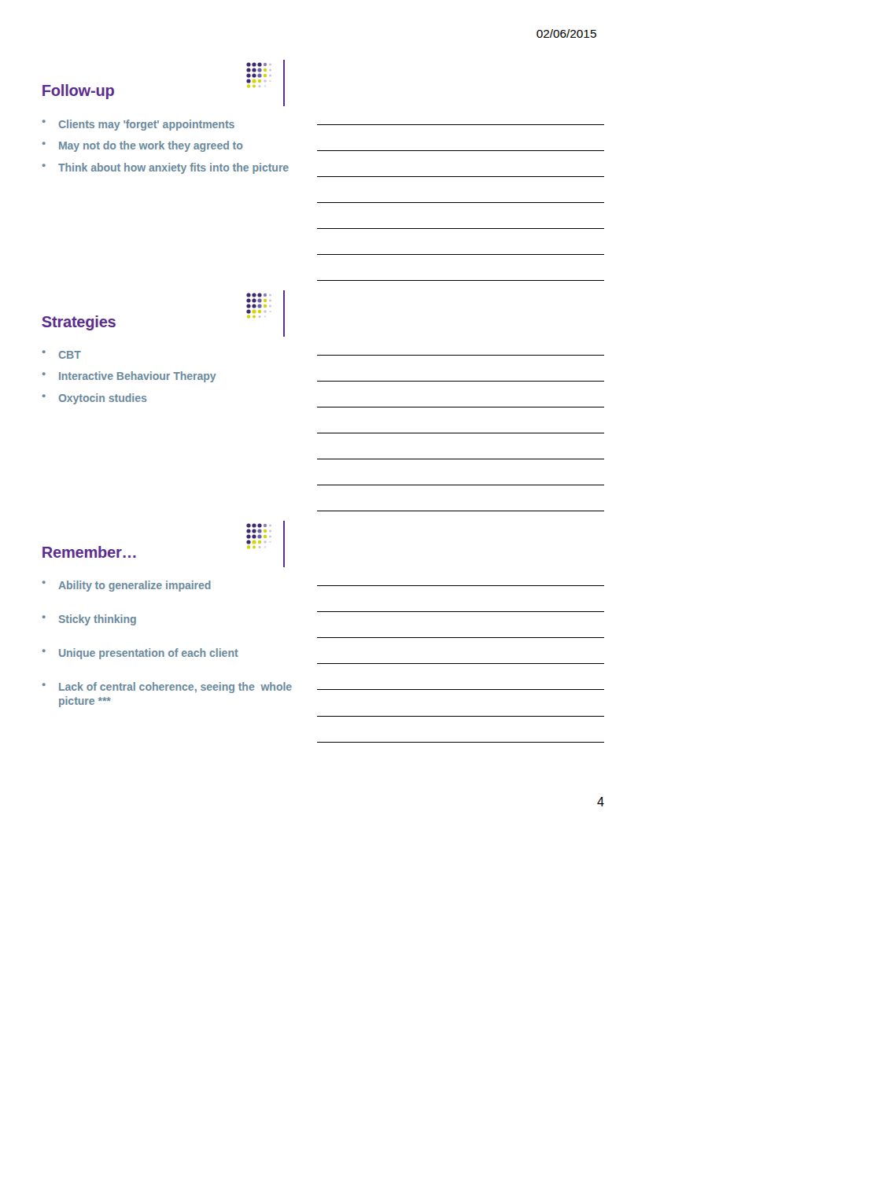02/06/2015
Follow-up
Clients may 'forget' appointments
May not do the work they agreed to
Think about how anxiety fits into the picture
Strategies
CBT
Interactive Behaviour Therapy
Oxytocin studies
Remember…
Ability to generalize impaired
Sticky thinking
Unique presentation of each client
Lack of central coherence, seeing the whole picture ***
4